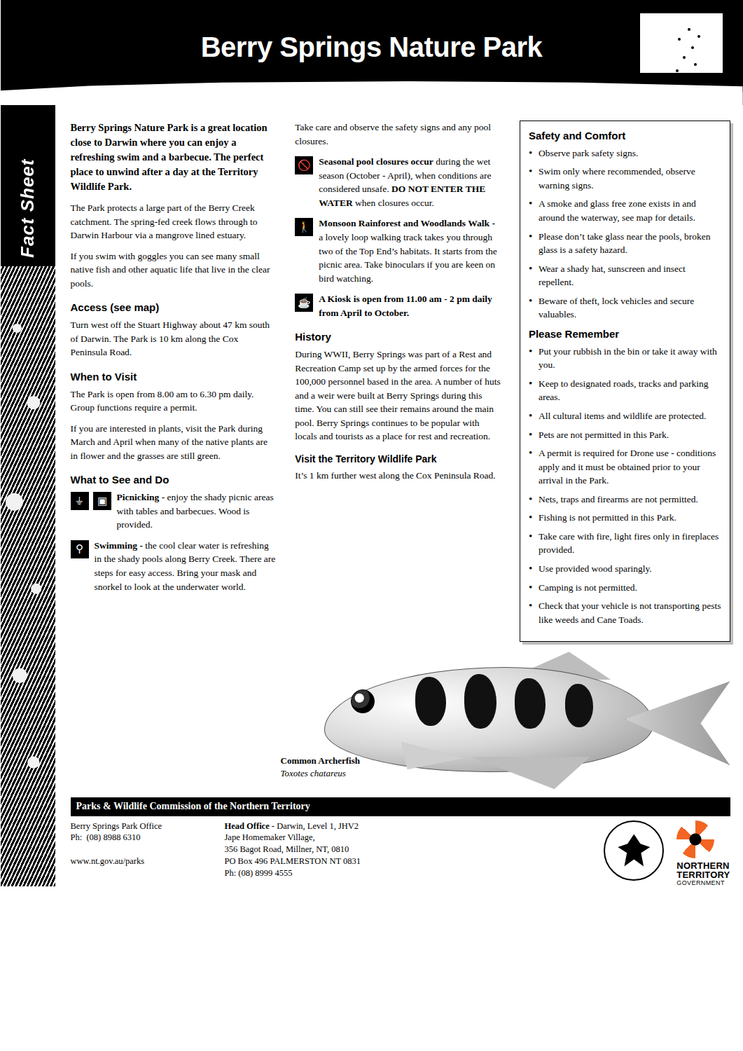Berry Springs Nature Park
★
Fact Sheet
Berry Springs Nature Park is a great location close to Darwin where you can enjoy a refreshing swim and a barbecue. The perfect place to unwind after a day at the Territory Wildlife Park.
The Park protects a large part of the Berry Creek catchment. The spring-fed creek flows through to Darwin Harbour via a mangrove lined estuary.
If you swim with goggles you can see many small native fish and other aquatic life that live in the clear pools.
Access (see map)
Turn west off the Stuart Highway about 47 km south of Darwin. The Park is 10 km along the Cox Peninsula Road.
When to Visit
The Park is open from 8.00 am to 6.30 pm daily. Group functions require a permit.
If you are interested in plants, visit the Park during March and April when many of the native plants are in flower and the grasses are still green.
What to See and Do
⏚ ▣
Picnicking - enjoy the shady picnic areas with tables and barbecues. Wood is provided.
⚲
Swimming - the cool clear water is refreshing in the shady pools along Berry Creek. There are steps for easy access. Bring your mask and snorkel to look at the underwater world.
Take care and observe the safety signs and any pool closures.
🚫
Seasonal pool closures occur during the wet season (October - April), when conditions are considered unsafe. DO NOT ENTER THE WATER when closures occur.
🚶
Monsoon Rainforest and Woodlands Walk - a lovely loop walking track takes you through two of the Top End’s habitats. It starts from the picnic area. Take binoculars if you are keen on bird watching.
☕
A Kiosk is open from 11.00 am - 2 pm daily from April to October.
History
During WWII, Berry Springs was part of a Rest and Recreation Camp set up by the armed forces for the 100,000 personnel based in the area. A number of huts and a weir were built at Berry Springs during this time. You can still see their remains around the main pool. Berry Springs continues to be popular with locals and tourists as a place for rest and recreation.
Visit the Territory Wildlife Park
It’s 1 km further west along the Cox Peninsula Road.
Safety and Comfort
Observe park safety signs.
Swim only where recommended, observe warning signs.
A smoke and glass free zone exists in and around the waterway, see map for details.
Please don’t take glass near the pools, broken glass is a safety hazard.
Wear a shady hat, sunscreen and insect repellent.
Beware of theft, lock vehicles and secure valuables.
Please Remember
Put your rubbish in the bin or take it away with you.
Keep to designated roads, tracks and parking areas.
All cultural items and wildlife are protected.
Pets are not permitted in this Park.
A permit is required for Drone use - conditions apply and it must be obtained prior to your arrival in the Park.
Nets, traps and firearms are not permitted.
Fishing is not permitted in this Park.
Take care with fire, light fires only in fireplaces provided.
Use provided wood sparingly.
Camping is not permitted.
Check that your vehicle is not transporting pests like weeds and Cane Toads.
Common Archerfish Toxotes chatareus
Parks & Wildlife Commission of the Northern Territory
Berry Springs Park Office
Ph: (08) 8988 6310
www.nt.gov.au/parks
Head Office - Darwin, Level 1, JHV2
Jape Homemaker Village,
356 Bagot Road, Millner, NT, 0810
PO Box 496 PALMERSTON NT 0831
Ph: (08) 8999 4555
NORTHERN TERRITORY GOVERNMENT